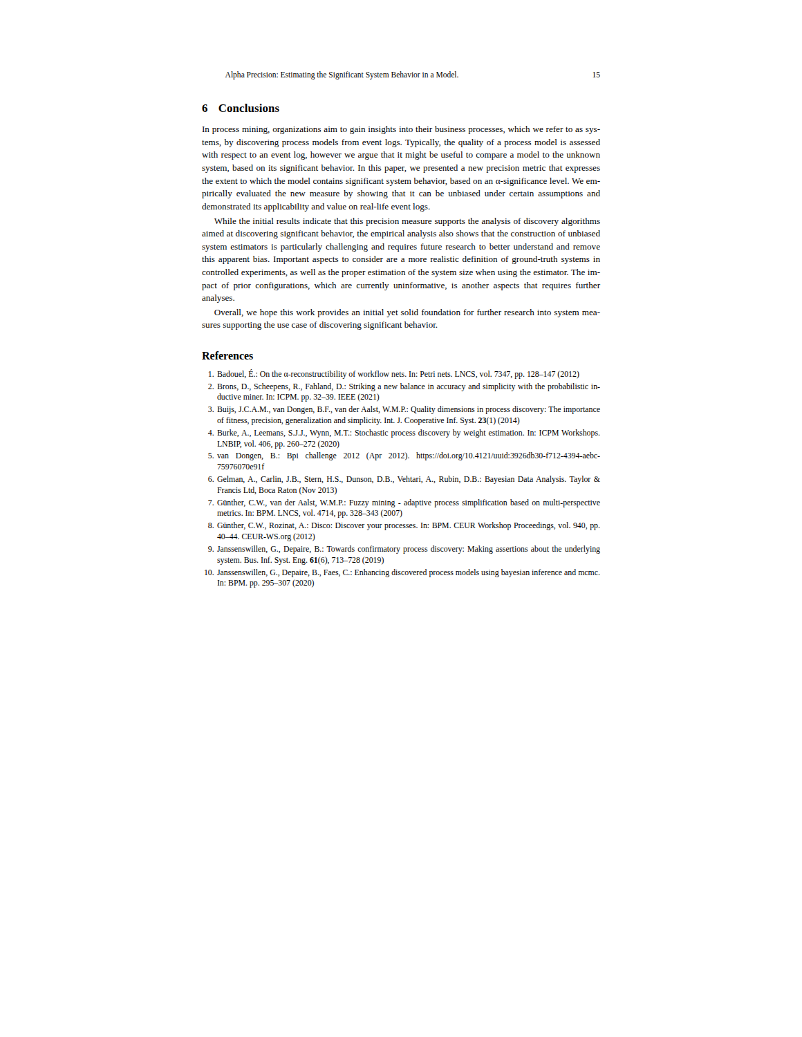Alpha Precision: Estimating the Significant System Behavior in a Model. 15
6 Conclusions
In process mining, organizations aim to gain insights into their business processes, which we refer to as systems, by discovering process models from event logs. Typically, the quality of a process model is assessed with respect to an event log, however we argue that it might be useful to compare a model to the unknown system, based on its significant behavior. In this paper, we presented a new precision metric that expresses the extent to which the model contains significant system behavior, based on an α-significance level. We empirically evaluated the new measure by showing that it can be unbiased under certain assumptions and demonstrated its applicability and value on real-life event logs.
While the initial results indicate that this precision measure supports the analysis of discovery algorithms aimed at discovering significant behavior, the empirical analysis also shows that the construction of unbiased system estimators is particularly challenging and requires future research to better understand and remove this apparent bias. Important aspects to consider are a more realistic definition of ground-truth systems in controlled experiments, as well as the proper estimation of the system size when using the estimator. The impact of prior configurations, which are currently uninformative, is another aspects that requires further analyses.
Overall, we hope this work provides an initial yet solid foundation for further research into system measures supporting the use case of discovering significant behavior.
References
Badouel, É.: On the α-reconstructibility of workflow nets. In: Petri nets. LNCS, vol. 7347, pp. 128–147 (2012)
Brons, D., Scheepens, R., Fahland, D.: Striking a new balance in accuracy and simplicity with the probabilistic inductive miner. In: ICPM. pp. 32–39. IEEE (2021)
Buijs, J.C.A.M., van Dongen, B.F., van der Aalst, W.M.P.: Quality dimensions in process discovery: The importance of fitness, precision, generalization and simplicity. Int. J. Cooperative Inf. Syst. 23(1) (2014)
Burke, A., Leemans, S.J.J., Wynn, M.T.: Stochastic process discovery by weight estimation. In: ICPM Workshops. LNBIP, vol. 406, pp. 260–272 (2020)
van Dongen, B.: Bpi challenge 2012 (Apr 2012). https://doi.org/10.4121/uuid:3926db30-f712-4394-aebc-75976070e91f
Gelman, A., Carlin, J.B., Stern, H.S., Dunson, D.B., Vehtari, A., Rubin, D.B.: Bayesian Data Analysis. Taylor & Francis Ltd, Boca Raton (Nov 2013)
Günther, C.W., van der Aalst, W.M.P.: Fuzzy mining - adaptive process simplification based on multi-perspective metrics. In: BPM. LNCS, vol. 4714, pp. 328–343 (2007)
Günther, C.W., Rozinat, A.: Disco: Discover your processes. In: BPM. CEUR Workshop Proceedings, vol. 940, pp. 40–44. CEUR-WS.org (2012)
Janssenswillen, G., Depaire, B.: Towards confirmatory process discovery: Making assertions about the underlying system. Bus. Inf. Syst. Eng. 61(6), 713–728 (2019)
Janssenswillen, G., Depaire, B., Faes, C.: Enhancing discovered process models using bayesian inference and mcmc. In: BPM. pp. 295–307 (2020)